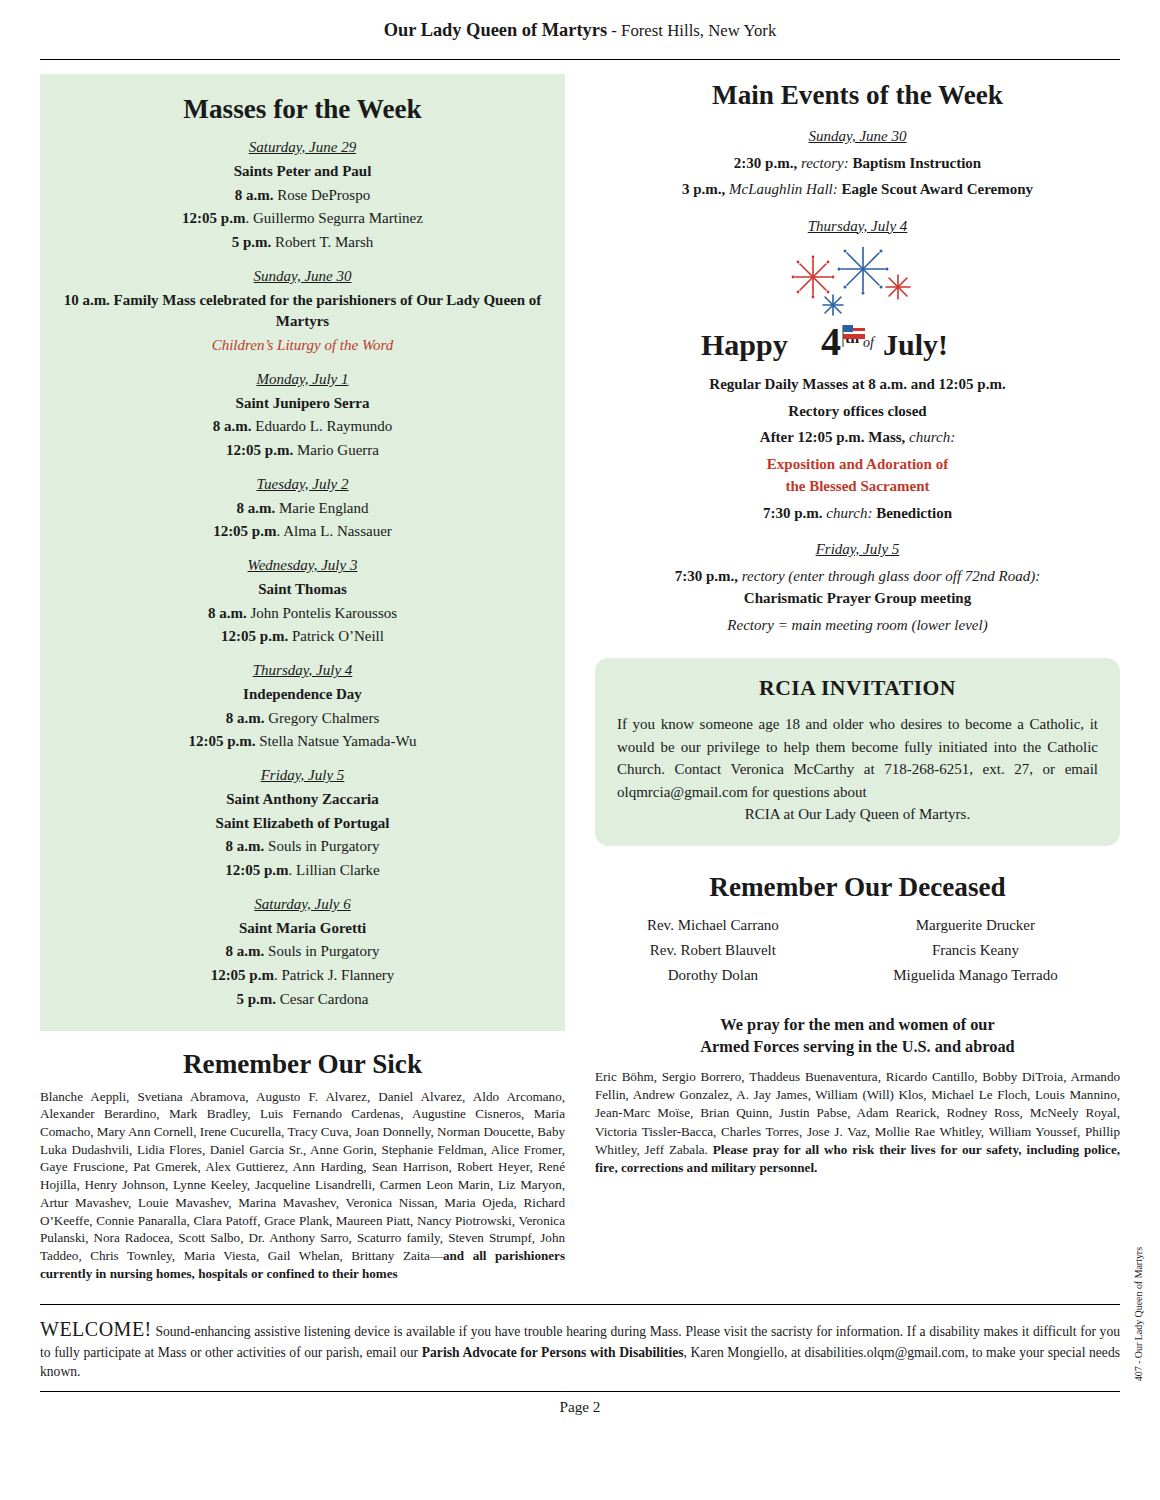Our Lady Queen of Martyrs - Forest Hills, New York
Masses for the Week
Saturday, June 29
Saints Peter and Paul
8 a.m. Rose DeProspo
12:05 p.m. Guillermo Segurra Martinez
5 p.m. Robert T. Marsh
Sunday, June 30
10 a.m. Family Mass celebrated for the parishioners of Our Lady Queen of Martyrs
Children’s Liturgy of the Word
Monday, July 1
Saint Junipero Serra
8 a.m. Eduardo L. Raymundo
12:05 p.m. Mario Guerra
Tuesday, July 2
8 a.m. Marie England
12:05 p.m. Alma L. Nassauer
Wednesday, July 3
Saint Thomas
8 a.m. John Pontelis Karoussos
12:05 p.m. Patrick O’Neill
Thursday, July 4
Independence Day
8 a.m. Gregory Chalmers
12:05 p.m. Stella Natsue Yamada-Wu
Friday, July 5
Saint Anthony Zaccaria
Saint Elizabeth of Portugal
8 a.m. Souls in Purgatory
12:05 p.m. Lillian Clarke
Saturday, July 6
Saint Maria Goretti
8 a.m. Souls in Purgatory
12:05 p.m. Patrick J. Flannery
5 p.m. Cesar Cardona
Remember Our Sick
Blanche Aeppli, Svetiana Abramova, Augusto F. Alvarez, Daniel Alvarez, Aldo Arcomano, Alexander Berardino, Mark Bradley, Luis Fernando Cardenas, Augustine Cisneros, Maria Comacho, Mary Ann Cornell, Irene Cucurella, Tracy Cuva, Joan Donnelly, Norman Doucette, Baby Luka Dudashvili, Lidia Flores, Daniel Garcia Sr., Anne Gorin, Stephanie Feldman, Alice Fromer, Gaye Fruscione, Pat Gmerek, Alex Guttierez, Ann Harding, Sean Harrison, Robert Heyer, René Hojilla, Henry Johnson, Lynne Keeley, Jacqueline Lisandrelli, Carmen Leon Marin, Liz Maryon, Artur Mavashev, Louie Mavashev, Marina Mavashev, Veronica Nissan, Maria Ojeda, Richard O’Keeffe, Connie Panaralla, Clara Patoff, Grace Plank, Maureen Piatt, Nancy Piotrowski, Veronica Pulanski, Nora Radocea, Scott Salbo, Dr. Anthony Sarro, Scaturro family, Steven Strumpf, John Taddeo, Chris Townley, Maria Viesta, Gail Whelan, Brittany Zaita—and all parishioners currently in nursing homes, hospitals or confined to their homes
Main Events of the Week
Sunday, June 30
2:30 p.m., rectory: Baptism Instruction
3 p.m., McLaughlin Hall: Eagle Scout Award Ceremony
Thursday, July 4
Happy 4 th of July!
Regular Daily Masses at 8 a.m. and 12:05 p.m.
Rectory offices closed
After 12:05 p.m. Mass, church:
Exposition and Adoration of
the Blessed Sacrament
7:30 p.m. church: Benediction
Friday, July 5
7:30 p.m., rectory (enter through glass door off 72nd Road):
Charismatic Prayer Group meeting
Rectory = main meeting room (lower level)
RCIA INVITATION
If you know someone age 18 and older who desires to become a Catholic, it would be our privilege to help them become fully initiated into the Catholic Church. Contact Veronica McCarthy at 718-268-6251, ext. 27, or email olqmrcia@gmail.com for questions about RCIA at Our Lady Queen of Martyrs.
Remember Our Deceased
| Rev. Michael Carrano | Marguerite Drucker |
| Rev. Robert Blauvelt | Francis Keany |
| Dorothy Dolan | Miguelida Manago Terrado |
We pray for the men and women of our
Armed Forces serving in the U.S. and abroad
Eric Böhm, Sergio Borrero, Thaddeus Buenaventura, Ricardo Cantillo, Bobby DiTroia, Armando Fellin, Andrew Gonzalez, A. Jay James, William (Will) Klos, Michael Le Floch, Louis Mannino, Jean-Marc Moïse, Brian Quinn, Justin Pabse, Adam Rearick, Rodney Ross, McNeely Royal, Victoria Tissler-Bacca, Charles Torres, Jose J. Vaz, Mollie Rae Whitley, William Youssef, Phillip Whitley, Jeff Zabala. Please pray for all who risk their lives for our safety, including police, fire, corrections and military personnel.
WELCOME! Sound-enhancing assistive listening device is available if you have trouble hearing during Mass. Please visit the sacristy for information. If a disability makes it difficult for you to fully participate at Mass or other activities of our parish, email our Parish Advocate for Persons with Disabilities, Karen Mongiello, at disabilities.olqm@gmail.com, to make your special needs known. 407 - Our Lady Queen of Martyrs
Page 2